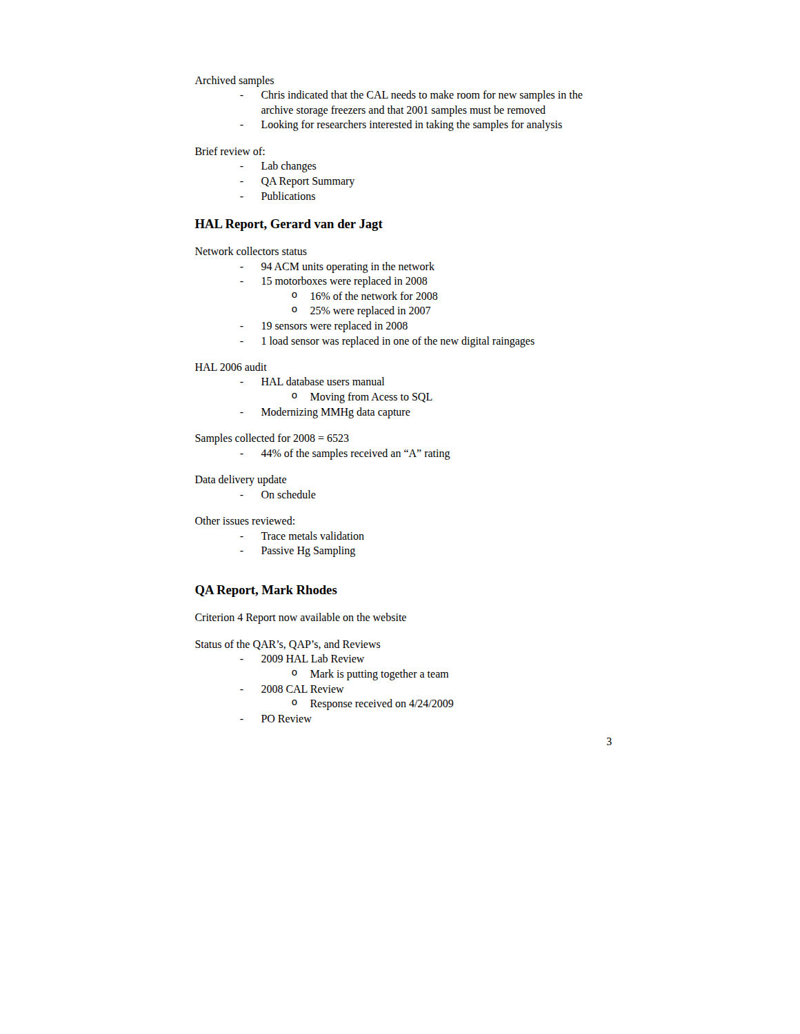Archived samples
Chris indicated that the CAL needs to make room for new samples in the archive storage freezers and that 2001 samples must be removed
Looking for researchers interested in taking the samples for analysis
Brief review of:
Lab changes
QA Report Summary
Publications
HAL Report, Gerard van der Jagt
Network collectors status
94 ACM units operating in the network
15 motorboxes were replaced in 2008
16% of the network for 2008
25% were replaced in 2007
19 sensors were replaced in 2008
1 load sensor was replaced in one of the new digital raingages
HAL 2006 audit
HAL database users manual
Moving from Acess to SQL
Modernizing MMHg data capture
Samples collected for 2008 = 6523
44% of the samples received an “A” rating
Data delivery update
On schedule
Other issues reviewed:
Trace metals validation
Passive Hg Sampling
QA Report, Mark Rhodes
Criterion 4 Report now available on the website
Status of the QAR’s, QAP’s, and Reviews
2009 HAL Lab Review
Mark is putting together a team
2008 CAL Review
Response received on 4/24/2009
PO Review
3